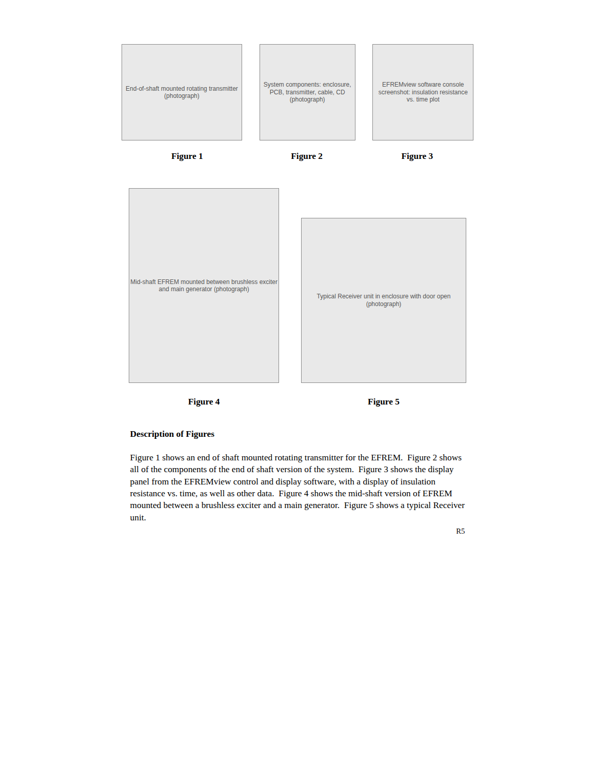End-of-shaft mounted rotating transmitter (photograph)
System components: enclosure, PCB, transmitter, cable, CD (photograph)
EFREMview software console screenshot: insulation resistance vs. time plot
Figure 1
Figure 2
Figure 3
Mid-shaft EFREM mounted between brushless exciter and main generator (photograph)
Figure 4
Typical Receiver unit in enclosure with door open (photograph)
Figure 5
Description of Figures
Figure 1 shows an end of shaft mounted rotating transmitter for the EFREM. Figure 2 shows all of the components of the end of shaft version of the system. Figure 3 shows the display panel from the EFREMview control and display software, with a display of insulation resistance vs. time, as well as other data. Figure 4 shows the mid-shaft version of EFREM mounted between a brushless exciter and a main generator. Figure 5 shows a typical Receiver unit.
R5